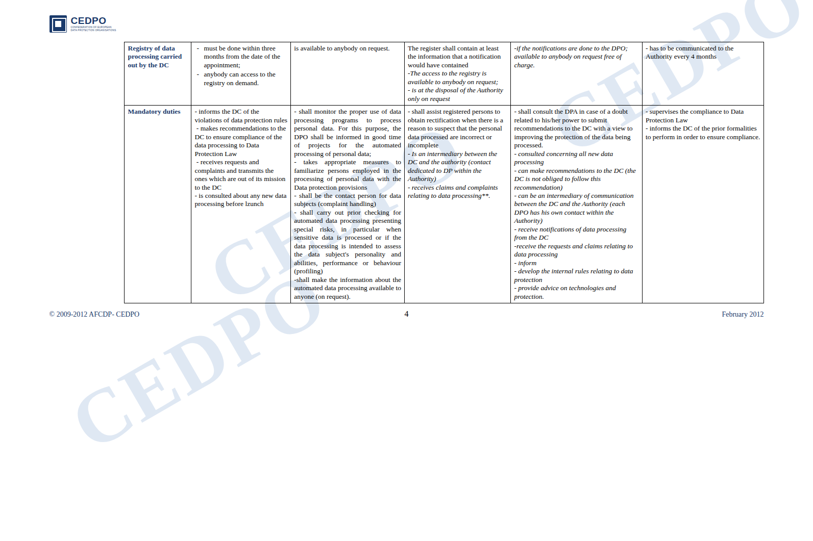CEDPO
CEDPO
CEDPO
CEDPO CONFEDERATION OF EUROPEAN DATA PROTECTION ORGANISATIONS
| | Registry of data processing carried out by the DC | must be done within three months from the date of the appointment; anybody can access to the registry on demand. | is available to anybody on request. | The register shall contain at least the information that a notification would have contained -The access to the registry is available to anybody on request; - is at the disposal of the Authority only on request | -if the notifications are done to the DPO; available to anybody on request free of charge. | - has to be communicated to the Authority every 4 months |
| | Mandatory duties | - informs the DC of the violations of data protection rules - makes recommendations to the DC to ensure compliance of the data processing to Data Protection Law - receives requests and complaints and transmits the ones which are out of its mission to the DC - is consulted about any new data processing before lzunch | - shall monitor the proper use of data processing programs to process personal data. For this purpose, the DPO shall be informed in good time of projects for the automated processing of personal data; - takes appropriate measures to familiarize persons employed in the processing of personal data with the Data protection provisions - shall be the contact person for data subjects (complaint handling) - shall carry out prior checking for automated data processing presenting special risks, in particular when sensitive data is processed or if the data processing is intended to assess the data subject's personality and abilities, performance or behaviour (profiling) -shall make the information about the automated data processing available to anyone (on request). | - shall assist registered persons to obtain rectification when there is a reason to suspect that the personal data processed are incorrect or incomplete - Is an intermediary between the DC and the authority (contact dedicated to DP within the Authority) - receives claims and complaints relating to data processing**. | - shall consult the DPA in case of a doubt related to his/her power to submit recommendations to the DC with a view to improving the protection of the data being processed. - consulted concerning all new data processing - can make recommendations to the DC (the DC is not obliged to follow this recommendation) - can be an intermediary of communication between the DC and the Authority (each DPO has his own contact within the Authority) - receive notifications of data processing from the DC -receive the requests and claims relating to data processing - inform - develop the internal rules relating to data protection - provide advice on technologies and protection. | - supervises the compliance to Data Protection Law - informs the DC of the prior formalities to perform in order to ensure compliance. |
© 2009-2012 AFCDP- CEDPO
4
February 2012